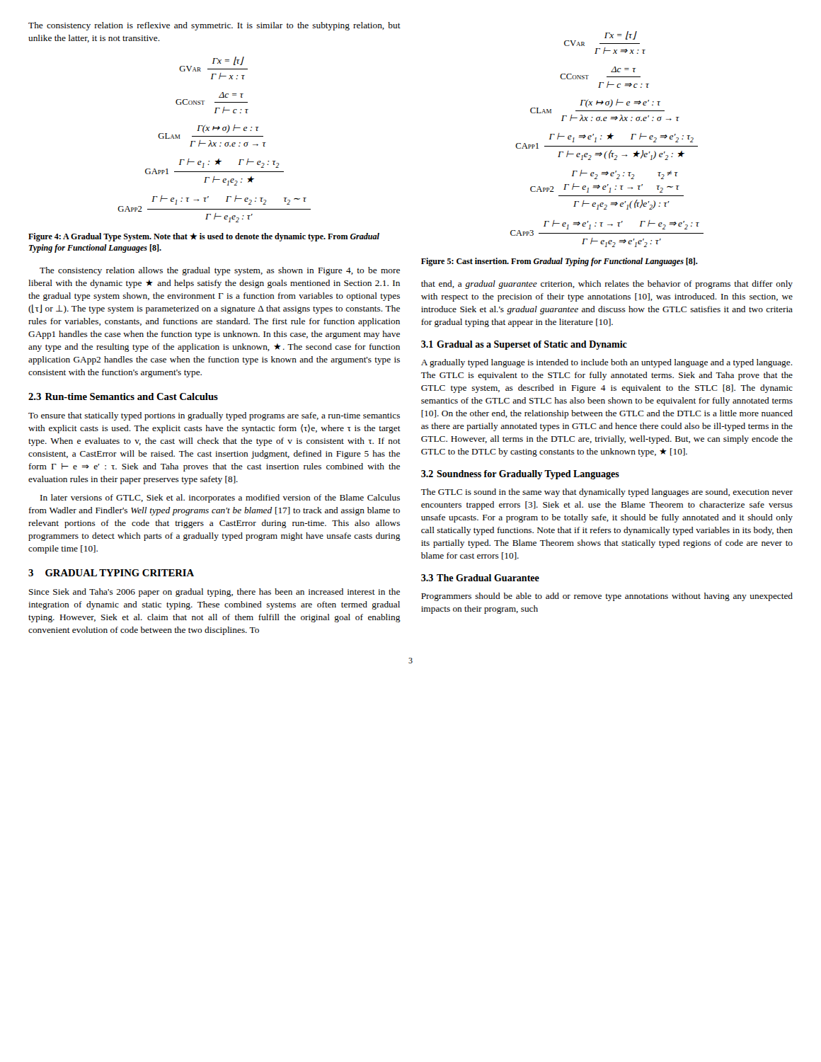The consistency relation is reflexive and symmetric. It is similar to the subtyping relation, but unlike the latter, it is not transitive.
GVar Γx = ⌊τ⌋ Γ ⊢ x : τ
GConst Δc = τ Γ ⊢ c : τ
GLam Γ(x ↦ σ) ⊢ e : τ Γ ⊢ λx : σ.e : σ → τ
GApp1 Γ ⊢ e1 : ★Γ ⊢ e2 : τ2 Γ ⊢ e1e2 : ★
GApp2 Γ ⊢ e1 : τ → τ′Γ ⊢ e2 : τ2 τ2 ∼ τ Γ ⊢ e1e2 : τ′
Figure 4: A Gradual Type System. Note that ★ is used to denote the dynamic type. From Gradual Typing for Functional Languages [8].
The consistency relation allows the gradual type system, as shown in Figure 4, to be more liberal with the dynamic type ★ and helps satisfy the design goals mentioned in Section 2.1. In the gradual type system shown, the environment Γ is a function from variables to optional types (⌊τ⌋ or ⊥). The type system is parameterized on a signature Δ that assigns types to constants. The rules for variables, constants, and functions are standard. The first rule for function application GApp1 handles the case when the function type is unknown. In this case, the argument may have any type and the resulting type of the application is unknown, ★. The second case for function application GApp2 handles the case when the function type is known and the argument's type is consistent with the function's argument's type.
2.3 Run-time Semantics and Cast Calculus
To ensure that statically typed portions in gradually typed programs are safe, a run-time semantics with explicit casts is used. The explicit casts have the syntactic form ⟨τ⟩e, where τ is the target type. When e evaluates to v, the cast will check that the type of v is consistent with τ. If not consistent, a CastError will be raised. The cast insertion judgment, defined in Figure 5 has the form Γ ⊢ e ⇒ e′ : τ. Siek and Taha proves that the cast insertion rules combined with the evaluation rules in their paper preserves type safety [8].
In later versions of GTLC, Siek et al. incorporates a modified version of the Blame Calculus from Wadler and Findler's Well typed programs can't be blamed [17] to track and assign blame to relevant portions of the code that triggers a CastError during run-time. This also allows programmers to detect which parts of a gradually typed program might have unsafe casts during compile time [10].
3 GRADUAL TYPING CRITERIA
Since Siek and Taha's 2006 paper on gradual typing, there has been an increased interest in the integration of dynamic and static typing. These combined systems are often termed gradual typing. However, Siek et al. claim that not all of them fulfill the original goal of enabling convenient evolution of code between the two disciplines. To
CVar Γx = ⌊τ⌋ Γ ⊢ x ⇒ x : τ
CConst Δc = τ Γ ⊢ c ⇒ c : τ
CLam Γ(x ↦ σ) ⊢ e ⇒ e′ : τ Γ ⊢ λx : σ.e ⇒ λx : σ.e′ : σ → τ
CApp1 Γ ⊢ e1 ⇒ e′1 : ★Γ ⊢ e2 ⇒ e′2 : τ2 Γ ⊢ e1e2 ⇒ (⟨τ2 → ★⟩e′1) e′2 : ★
CApp2 Γ ⊢ e2 ⇒ e′2 : τ2 Γ ⊢ e1 ⇒ e′1 : τ → τ′ τ2 ≠ τ τ2 ∼ τ Γ ⊢ e1e2 ⇒ e′1(⟨τ⟩e′2) : τ′
CApp3 Γ ⊢ e1 ⇒ e′1 : τ → τ′Γ ⊢ e2 ⇒ e′2 : τ Γ ⊢ e1e2 ⇒ e′1e′2 : τ′
Figure 5: Cast insertion. From Gradual Typing for Functional Languages [8].
that end, a gradual guarantee criterion, which relates the behavior of programs that differ only with respect to the precision of their type annotations [10], was introduced. In this section, we introduce Siek et al.'s gradual guarantee and discuss how the GTLC satisfies it and two criteria for gradual typing that appear in the literature [10].
3.1 Gradual as a Superset of Static and Dynamic
A gradually typed language is intended to include both an untyped language and a typed language. The GTLC is equivalent to the STLC for fully annotated terms. Siek and Taha prove that the GTLC type system, as described in Figure 4 is equivalent to the STLC [8]. The dynamic semantics of the GTLC and STLC has also been shown to be equivalent for fully annotated terms [10]. On the other end, the relationship between the GTLC and the DTLC is a little more nuanced as there are partially annotated types in GTLC and hence there could also be ill-typed terms in the GTLC. However, all terms in the DTLC are, trivially, well-typed. But, we can simply encode the GTLC to the DTLC by casting constants to the unknown type, ★ [10].
3.2 Soundness for Gradually Typed Languages
The GTLC is sound in the same way that dynamically typed languages are sound, execution never encounters trapped errors [3]. Siek et al. use the Blame Theorem to characterize safe versus unsafe upcasts. For a program to be totally safe, it should be fully annotated and it should only call statically typed functions. Note that if it refers to dynamically typed variables in its body, then its partially typed. The Blame Theorem shows that statically typed regions of code are never to blame for cast errors [10].
3.3 The Gradual Guarantee
Programmers should be able to add or remove type annotations without having any unexpected impacts on their program, such
3